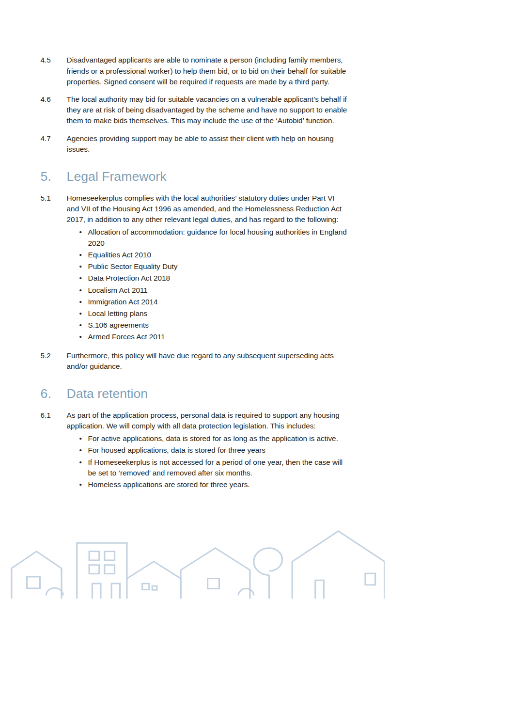4.5
Disadvantaged applicants are able to nominate a person (including family members, friends or a professional worker) to help them bid, or to bid on their behalf for suitable properties. Signed consent will be required if requests are made by a third party.
4.6
The local authority may bid for suitable vacancies on a vulnerable applicant’s behalf if they are at risk of being disadvantaged by the scheme and have no support to enable them to make bids themselves. This may include the use of the ‘Autobid’ function.
4.7
Agencies providing support may be able to assist their client with help on housing issues.
5. Legal Framework
5.1
Homeseekerplus complies with the local authorities’ statutory duties under Part VI and VII of the Housing Act 1996 as amended, and the Homelessness Reduction Act 2017, in addition to any other relevant legal duties, and has regard to the following:
Allocation of accommodation: guidance for local housing authorities in England 2020
Equalities Act 2010
Public Sector Equality Duty
Data Protection Act 2018
Localism Act 2011
Immigration Act 2014
Local letting plans
S.106 agreements
Armed Forces Act 2011
5.2
Furthermore, this policy will have due regard to any subsequent superseding acts and/or guidance.
6. Data retention
6.1
As part of the application process, personal data is required to support any housing application. We will comply with all data protection legislation. This includes:
For active applications, data is stored for as long as the application is active.
For housed applications, data is stored for three years
If Homeseekerplus is not accessed for a period of one year, then the case will be set to ‘removed’ and removed after six months.
Homeless applications are stored for three years.